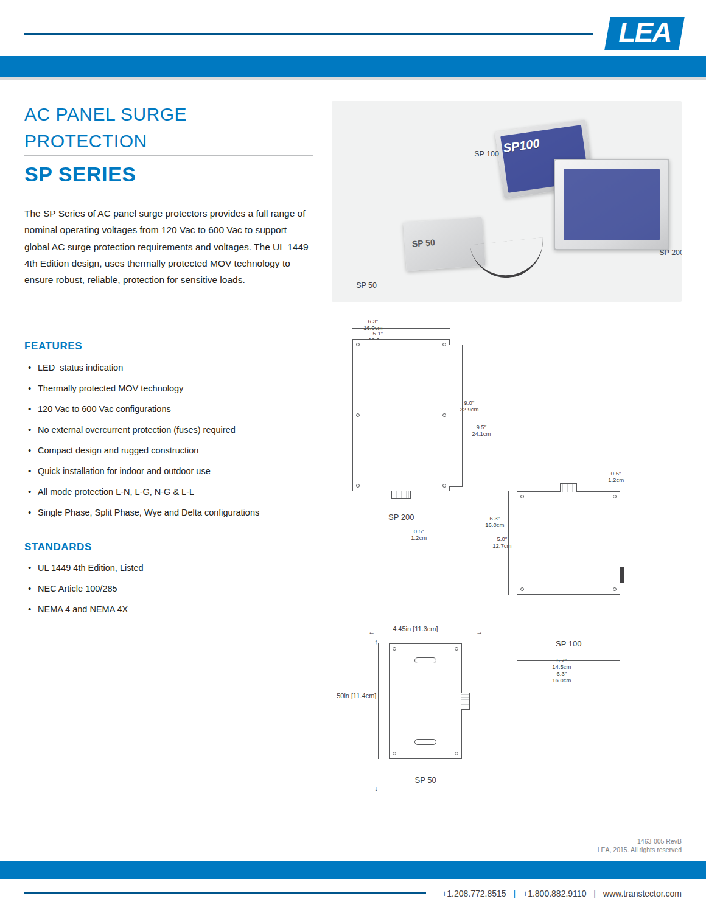LEA
AC Panel Surge Protection
SP SERIES
The SP Series of AC panel surge protectors provides a full range of nominal operating voltages from 120 Vac to 600 Vac to support global AC surge protection requirements and voltages. The UL 1449 4th Edition design, uses thermally protected MOV technology to ensure robust, reliable, protection for sensitive loads.
SP 100
SP 200
SP 50
Features
LED status indication
Thermally protected MOV technology
120 Vac to 600 Vac configurations
No external overcurrent protection (fuses) required
Compact design and rugged construction
Quick installation for indoor and outdoor use
All mode protection L-N, L-G, N-G & L-L
Single Phase, Split Phase, Wye and Delta configurations
Standards
UL 1449 4th Edition, Listed
NEC Article 100/285
NEMA 4 and NEMA 4X
6.3″
16.0cm
5.1″
12.9cm
9.0″
22.9cm
9.5″
24.1cm
0.5″
1.2cm
SP 200
0.5″
1.2cm
6.3″
16.0cm
5.0″
12.7cm
5.7″
14.5cm
6.3″
16.0cm
SP 100
4.45in [11.3cm]
← →
50in [11.4cm]
↑ ↓
SP 50
1463-005 RevB
LEA, 2015. All rights reserved
+1.208.772.8515 | +1.800.882.9110 | www.transtector.com